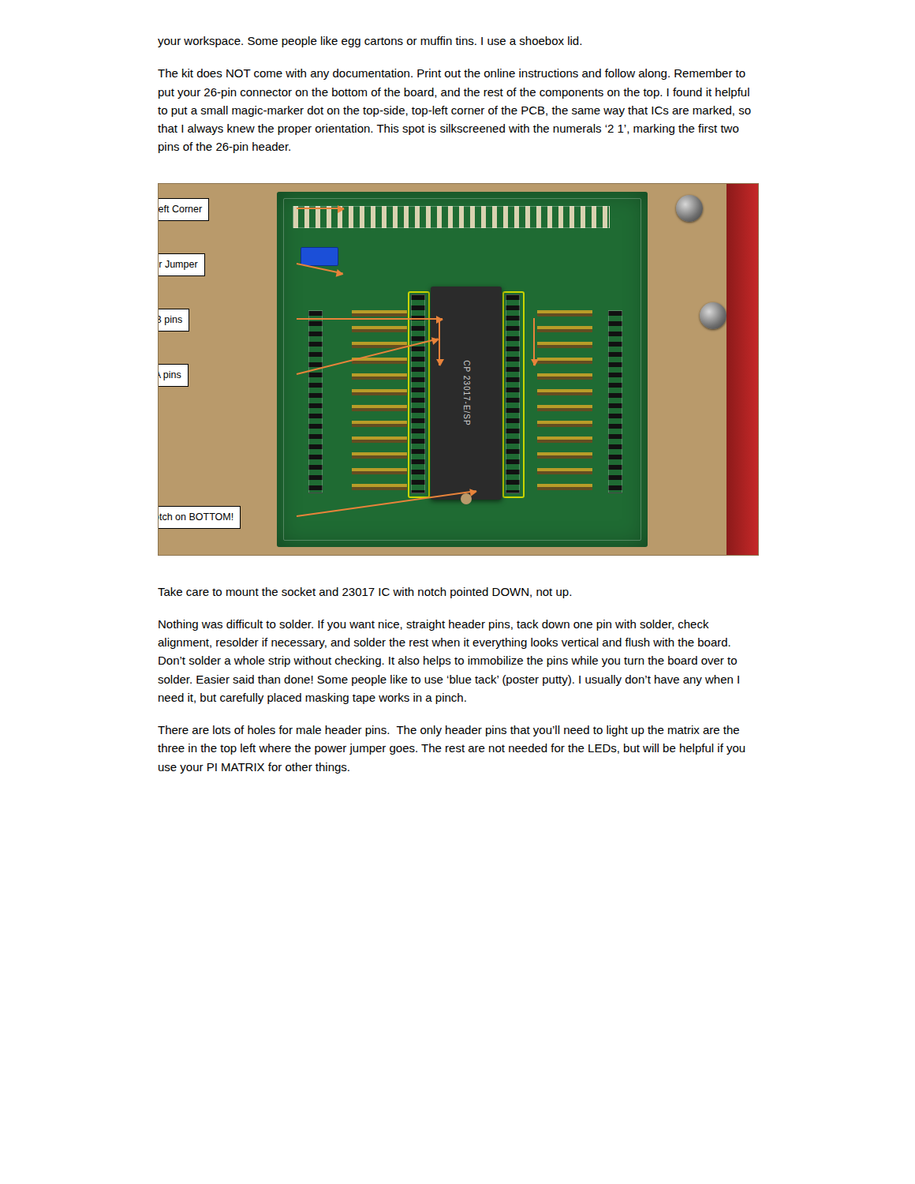your workspace. Some people like egg cartons or muffin tins. I use a shoebox lid.
The kit does NOT come with any documentation. Print out the online instructions and follow along. Remember to put your 26-pin connector on the bottom of the board, and the rest of the components on the top. I found it helpful to put a small magic-marker dot on the top-side, top-left corner of the PCB, the same way that ICs are marked, so that I always knew the proper orientation. This spot is silkscreened with the numerals ‘2 1’, marking the first two pins of the 26-pin header.
CP 23017-E/SP
Top Left Corner
Power Jumper
Port B pins
Port A pins
IC Notch on BOTTOM!
Take care to mount the socket and 23017 IC with notch pointed DOWN, not up.
Nothing was difficult to solder. If you want nice, straight header pins, tack down one pin with solder, check alignment, resolder if necessary, and solder the rest when it everything looks vertical and flush with the board. Don’t solder a whole strip without checking. It also helps to immobilize the pins while you turn the board over to solder. Easier said than done! Some people like to use ‘blue tack’ (poster putty). I usually don’t have any when I need it, but carefully placed masking tape works in a pinch.
There are lots of holes for male header pins. The only header pins that you’ll need to light up the matrix are the three in the top left where the power jumper goes. The rest are not needed for the LEDs, but will be helpful if you use your PI MATRIX for other things.